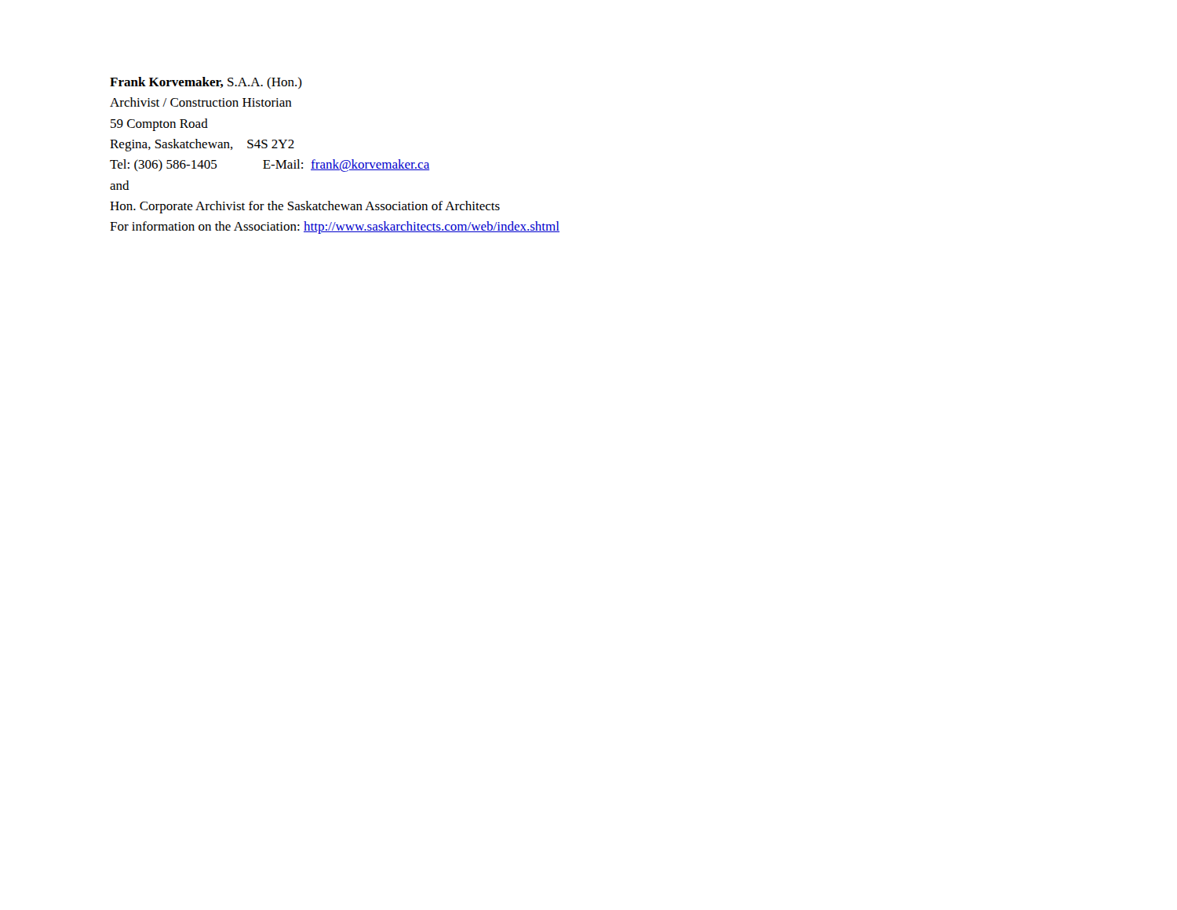Frank Korvemaker, S.A.A. (Hon.)
Archivist / Construction Historian
59 Compton Road
Regina, Saskatchewan, S4S 2Y2
Tel: (306) 586-1405 E-Mail: frank@korvemaker.ca
and
Hon. Corporate Archivist for the Saskatchewan Association of Architects
For information on the Association: http://www.saskarchitects.com/web/index.shtml